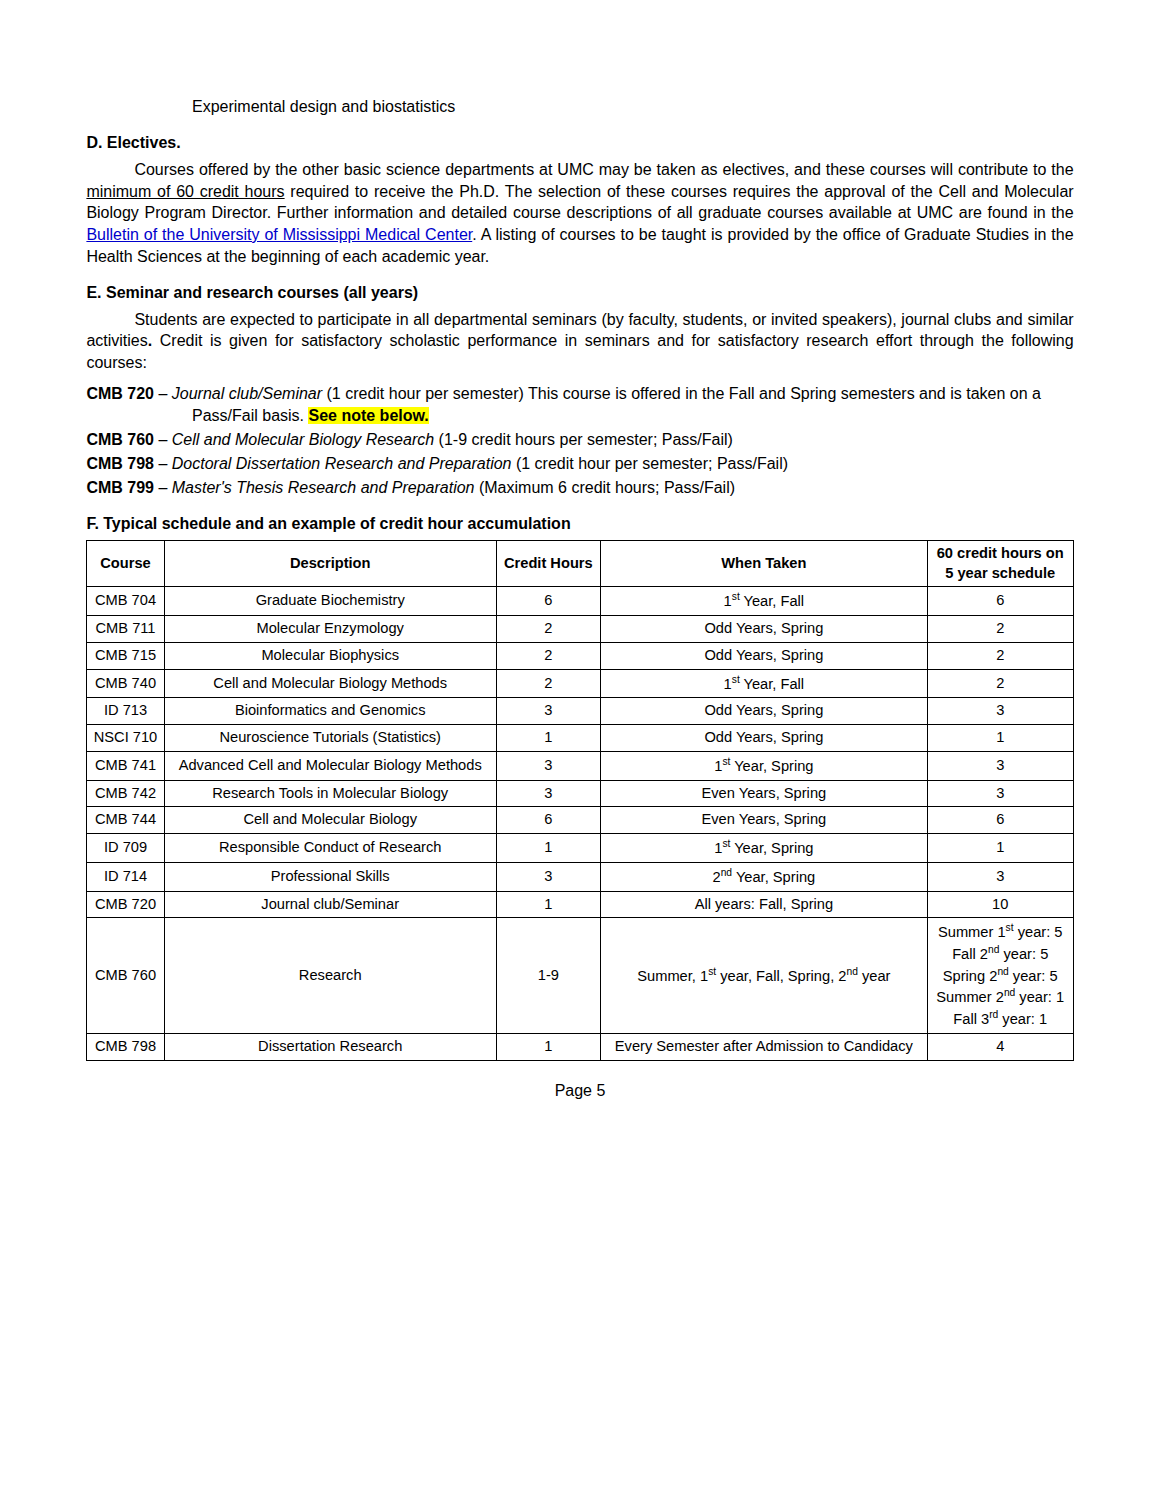Experimental design and biostatistics
D. Electives.
Courses offered by the other basic science departments at UMC may be taken as electives, and these courses will contribute to the minimum of 60 credit hours required to receive the Ph.D. The selection of these courses requires the approval of the Cell and Molecular Biology Program Director. Further information and detailed course descriptions of all graduate courses available at UMC are found in the Bulletin of the University of Mississippi Medical Center. A listing of courses to be taught is provided by the office of Graduate Studies in the Health Sciences at the beginning of each academic year.
E. Seminar and research courses (all years)
Students are expected to participate in all departmental seminars (by faculty, students, or invited speakers), journal clubs and similar activities. Credit is given for satisfactory scholastic performance in seminars and for satisfactory research effort through the following courses:
CMB 720 – Journal club/Seminar (1 credit hour per semester) This course is offered in the Fall and Spring semesters and is taken on a Pass/Fail basis. See note below.
CMB 760 – Cell and Molecular Biology Research (1-9 credit hours per semester; Pass/Fail)
CMB 798 – Doctoral Dissertation Research and Preparation (1 credit hour per semester; Pass/Fail)
CMB 799 – Master's Thesis Research and Preparation (Maximum 6 credit hours; Pass/Fail)
F. Typical schedule and an example of credit hour accumulation
| Course | Description | Credit Hours | When Taken | 60 credit hours on 5 year schedule |
| --- | --- | --- | --- | --- |
| CMB 704 | Graduate Biochemistry | 6 | 1 st Year, Fall | 6 |
| CMB 711 | Molecular Enzymology | 2 | Odd Years, Spring | 2 |
| CMB 715 | Molecular Biophysics | 2 | Odd Years, Spring | 2 |
| CMB 740 | Cell and Molecular Biology Methods | 2 | 1 st Year, Fall | 2 |
| ID 713 | Bioinformatics and Genomics | 3 | Odd Years, Spring | 3 |
| NSCI 710 | Neuroscience Tutorials (Statistics) | 1 | Odd Years, Spring | 1 |
| CMB 741 | Advanced Cell and Molecular Biology Methods | 3 | 1 st Year, Spring | 3 |
| CMB 742 | Research Tools in Molecular Biology | 3 | Even Years, Spring | 3 |
| CMB 744 | Cell and Molecular Biology | 6 | Even Years, Spring | 6 |
| ID 709 | Responsible Conduct of Research | 1 | 1 st Year, Spring | 1 |
| ID 714 | Professional Skills | 3 | 2 nd Year, Spring | 3 |
| CMB 720 | Journal club/Seminar | 1 | All years: Fall, Spring | 10 |
| CMB 760 | Research | 1-9 | Summer, 1 st year, Fall, Spring, 2 nd year | Summer 1 st year: 5 Fall 2 nd year: 5 Spring 2 nd year: 5 Summer 2 nd year: 1 Fall 3 rd year: 1 |
| CMB 798 | Dissertation Research | 1 | Every Semester after Admission to Candidacy | 4 |
Page 5